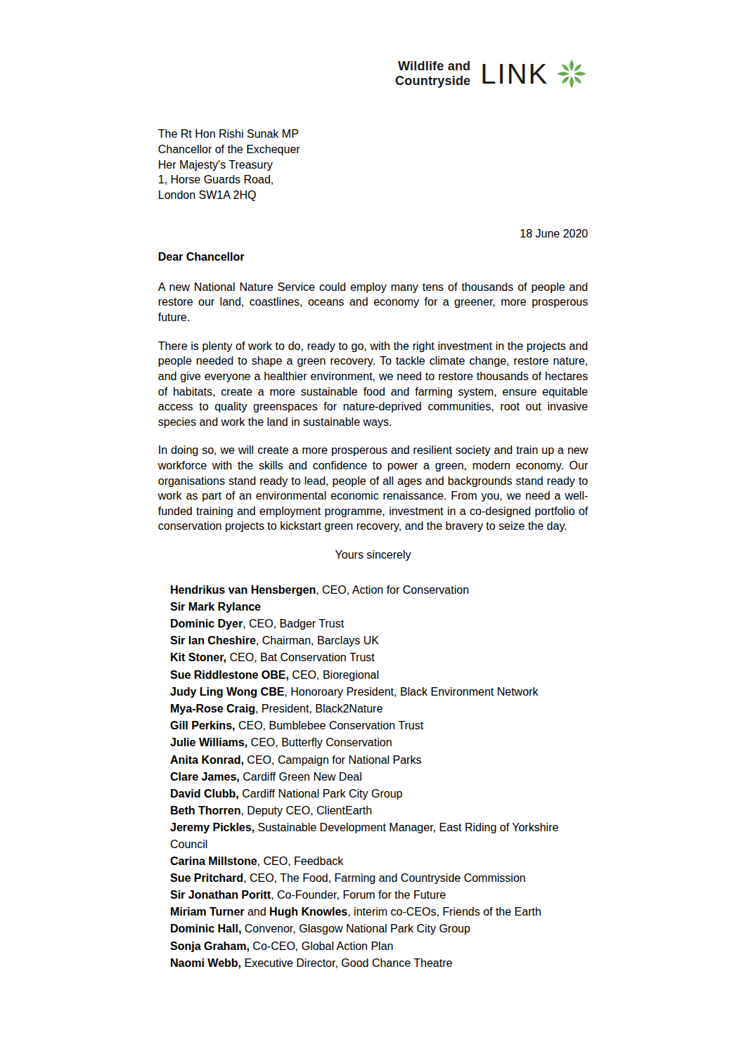Wildlife and
Countryside
LINK
The Rt Hon Rishi Sunak MP
Chancellor of the Exchequer
Her Majesty's Treasury
1, Horse Guards Road,
London SW1A 2HQ
18 June 2020
Dear Chancellor
A new National Nature Service could employ many tens of thousands of people and restore our land, coastlines, oceans and economy for a greener, more prosperous future.
There is plenty of work to do, ready to go, with the right investment in the projects and people needed to shape a green recovery. To tackle climate change, restore nature, and give everyone a healthier environment, we need to restore thousands of hectares of habitats, create a more sustainable food and farming system, ensure equitable access to quality greenspaces for nature-deprived communities, root out invasive species and work the land in sustainable ways.
In doing so, we will create a more prosperous and resilient society and train up a new workforce with the skills and confidence to power a green, modern economy. Our organisations stand ready to lead, people of all ages and backgrounds stand ready to work as part of an environmental economic renaissance. From you, we need a well-funded training and employment programme, investment in a co-designed portfolio of conservation projects to kickstart green recovery, and the bravery to seize the day.
Yours sincerely
Hendrikus van Hensbergen, CEO, Action for Conservation
Sir Mark Rylance
Dominic Dyer, CEO, Badger Trust
Sir Ian Cheshire, Chairman, Barclays UK
Kit Stoner, CEO, Bat Conservation Trust
Sue Riddlestone OBE, CEO, Bioregional
Judy Ling Wong CBE, Honoroary President, Black Environment Network
Mya-Rose Craig, President, Black2Nature
Gill Perkins, CEO, Bumblebee Conservation Trust
Julie Williams, CEO, Butterfly Conservation
Anita Konrad, CEO, Campaign for National Parks
Clare James, Cardiff Green New Deal
David Clubb, Cardiff National Park City Group
Beth Thorren, Deputy CEO, ClientEarth
Jeremy Pickles, Sustainable Development Manager, East Riding of Yorkshire Council
Carina Millstone, CEO, Feedback
Sue Pritchard, CEO, The Food, Farming and Countryside Commission
Sir Jonathan Poritt, Co-Founder, Forum for the Future
Miriam Turner and Hugh Knowles, interim co-CEOs, Friends of the Earth
Dominic Hall, Convenor, Glasgow National Park City Group
Sonja Graham, Co-CEO, Global Action Plan
Naomi Webb, Executive Director, Good Chance Theatre